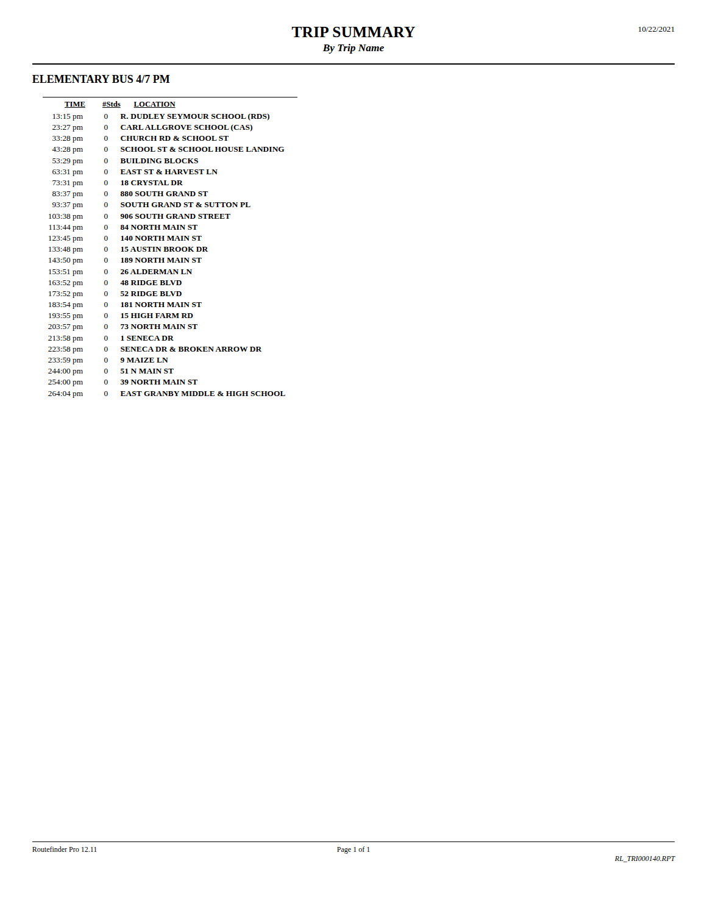10/22/2021
TRIP SUMMARY
By Trip Name
ELEMENTARY BUS 4/7 PM
| | TIME | #Stds | LOCATION |
| --- | --- | --- | --- |
| 1 | 3:15 pm | 0 | R. DUDLEY SEYMOUR SCHOOL (RDS) |
| 2 | 3:27 pm | 0 | CARL ALLGROVE SCHOOL (CAS) |
| 3 | 3:28 pm | 0 | CHURCH RD & SCHOOL ST |
| 4 | 3:28 pm | 0 | SCHOOL ST & SCHOOL HOUSE LANDING |
| 5 | 3:29 pm | 0 | BUILDING BLOCKS |
| 6 | 3:31 pm | 0 | EAST ST & HARVEST LN |
| 7 | 3:31 pm | 0 | 18 CRYSTAL DR |
| 8 | 3:37 pm | 0 | 880 SOUTH GRAND ST |
| 9 | 3:37 pm | 0 | SOUTH GRAND ST & SUTTON PL |
| 10 | 3:38 pm | 0 | 906 SOUTH GRAND STREET |
| 11 | 3:44 pm | 0 | 84 NORTH MAIN ST |
| 12 | 3:45 pm | 0 | 140 NORTH MAIN ST |
| 13 | 3:48 pm | 0 | 15 AUSTIN BROOK DR |
| 14 | 3:50 pm | 0 | 189 NORTH MAIN ST |
| 15 | 3:51 pm | 0 | 26 ALDERMAN LN |
| 16 | 3:52 pm | 0 | 48 RIDGE BLVD |
| 17 | 3:52 pm | 0 | 52 RIDGE BLVD |
| 18 | 3:54 pm | 0 | 181 NORTH MAIN ST |
| 19 | 3:55 pm | 0 | 15 HIGH FARM RD |
| 20 | 3:57 pm | 0 | 73 NORTH MAIN ST |
| 21 | 3:58 pm | 0 | 1 SENECA DR |
| 22 | 3:58 pm | 0 | SENECA DR & BROKEN ARROW DR |
| 23 | 3:59 pm | 0 | 9 MAIZE LN |
| 24 | 4:00 pm | 0 | 51 N MAIN ST |
| 25 | 4:00 pm | 0 | 39 NORTH MAIN ST |
| 26 | 4:04 pm | 0 | EAST GRANBY MIDDLE & HIGH SCHOOL |
Routefinder Pro 12.11
Page 1 of 1
RL_TRI000140.RPT